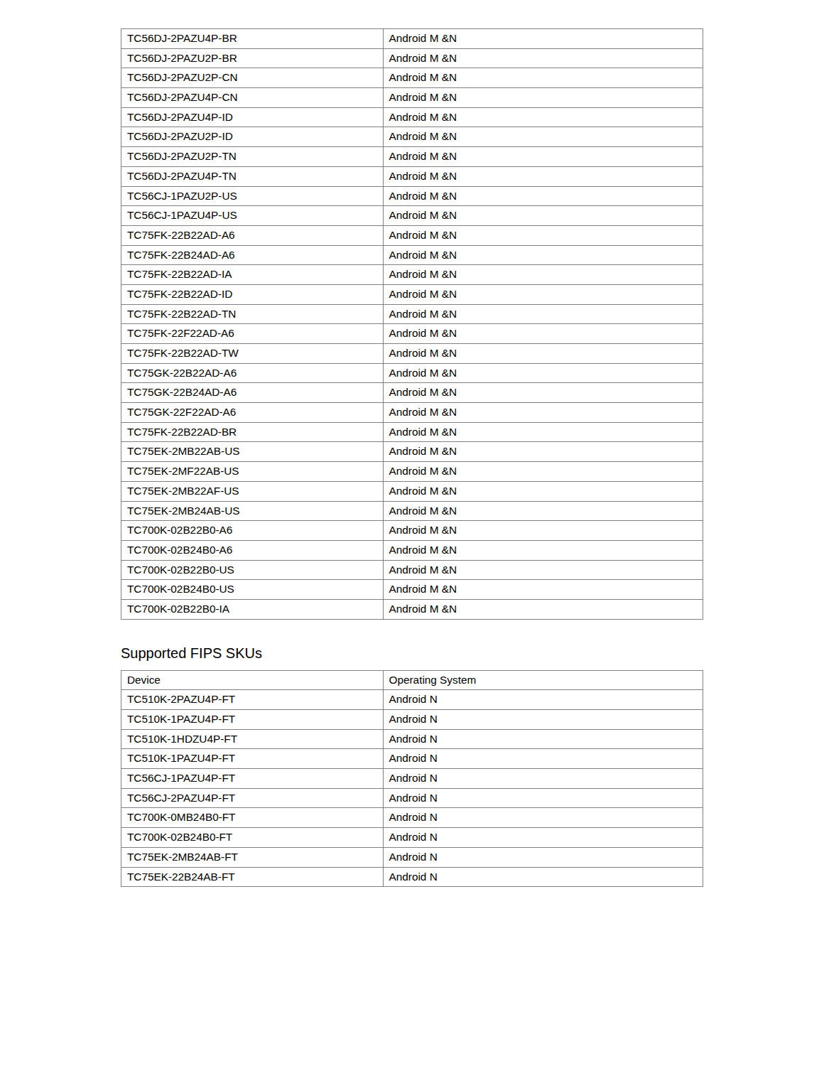| TC56DJ-2PAZU4P-BR | Android M &N |
| TC56DJ-2PAZU2P-BR | Android M &N |
| TC56DJ-2PAZU2P-CN | Android M &N |
| TC56DJ-2PAZU4P-CN | Android M &N |
| TC56DJ-2PAZU4P-ID | Android M &N |
| TC56DJ-2PAZU2P-ID | Android M &N |
| TC56DJ-2PAZU2P-TN | Android M &N |
| TC56DJ-2PAZU4P-TN | Android M &N |
| TC56CJ-1PAZU2P-US | Android M &N |
| TC56CJ-1PAZU4P-US | Android M &N |
| TC75FK-22B22AD-A6 | Android M &N |
| TC75FK-22B24AD-A6 | Android M &N |
| TC75FK-22B22AD-IA | Android M &N |
| TC75FK-22B22AD-ID | Android M &N |
| TC75FK-22B22AD-TN | Android M &N |
| TC75FK-22F22AD-A6 | Android M &N |
| TC75FK-22B22AD-TW | Android M &N |
| TC75GK-22B22AD-A6 | Android M &N |
| TC75GK-22B24AD-A6 | Android M &N |
| TC75GK-22F22AD-A6 | Android M &N |
| TC75FK-22B22AD-BR | Android M &N |
| TC75EK-2MB22AB-US | Android M &N |
| TC75EK-2MF22AB-US | Android M &N |
| TC75EK-2MB22AF-US | Android M &N |
| TC75EK-2MB24AB-US | Android M &N |
| TC700K-02B22B0-A6 | Android M &N |
| TC700K-02B24B0-A6 | Android M &N |
| TC700K-02B22B0-US | Android M &N |
| TC700K-02B24B0-US | Android M &N |
| TC700K-02B22B0-IA | Android M &N |
Supported FIPS SKUs
| Device | Operating System |
| TC510K-2PAZU4P-FT | Android N |
| TC510K-1PAZU4P-FT | Android N |
| TC510K-1HDZU4P-FT | Android N |
| TC510K-1PAZU4P-FT | Android N |
| TC56CJ-1PAZU4P-FT | Android N |
| TC56CJ-2PAZU4P-FT | Android N |
| TC700K-0MB24B0-FT | Android N |
| TC700K-02B24B0-FT | Android N |
| TC75EK-2MB24AB-FT | Android N |
| TC75EK-22B24AB-FT | Android N |